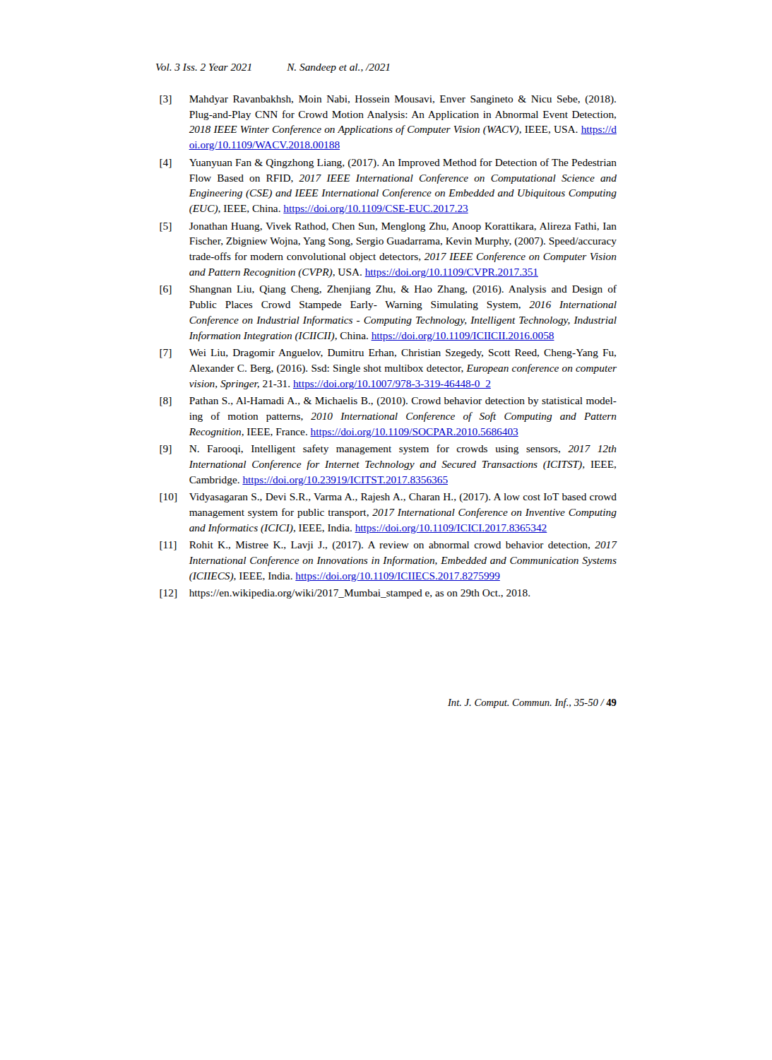Vol. 3 Iss. 2 Year 2021 N. Sandeep et al., /2021
[3] Mahdyar Ravanbakhsh, Moin Nabi, Hossein Mousavi, Enver Sangineto & Nicu Sebe, (2018). Plug-and-Play CNN for Crowd Motion Analysis: An Application in Abnormal Event Detection, 2018 IEEE Winter Conference on Applications of Computer Vision (WACV), IEEE, USA. https://doi.org/10.1109/WACV.2018.00188
[4] Yuanyuan Fan & Qingzhong Liang, (2017). An Improved Method for Detection of The Pedestrian Flow Based on RFID, 2017 IEEE International Conference on Computational Science and Engineering (CSE) and IEEE International Conference on Embedded and Ubiquitous Computing (EUC), IEEE, China. https://doi.org/10.1109/CSE-EUC.2017.23
[5] Jonathan Huang, Vivek Rathod, Chen Sun, Menglong Zhu, Anoop Korattikara, Alireza Fathi, Ian Fischer, Zbigniew Wojna, Yang Song, Sergio Guadarrama, Kevin Murphy, (2007). Speed/accuracy trade-offs for modern convolutional object detectors, 2017 IEEE Conference on Computer Vision and Pattern Recognition (CVPR), USA. https://doi.org/10.1109/CVPR.2017.351
[6] Shangnan Liu, Qiang Cheng, Zhenjiang Zhu, & Hao Zhang, (2016). Analysis and Design of Public Places Crowd Stampede Early- Warning Simulating System, 2016 International Conference on Industrial Informatics - Computing Technology, Intelligent Technology, Industrial Information Integration (ICIICII), China. https://doi.org/10.1109/ICIICII.2016.0058
[7] Wei Liu, Dragomir Anguelov, Dumitru Erhan, Christian Szegedy, Scott Reed, Cheng-Yang Fu, Alexander C. Berg, (2016). Ssd: Single shot multibox detector, European conference on computer vision, Springer, 21-31. https://doi.org/10.1007/978-3-319-46448-0_2
[8] Pathan S., Al-Hamadi A., & Michaelis B., (2010). Crowd behavior detection by statistical modeling of motion patterns, 2010 International Conference of Soft Computing and Pattern Recognition, IEEE, France. https://doi.org/10.1109/SOCPAR.2010.5686403
[9] N. Farooqi, Intelligent safety management system for crowds using sensors, 2017 12th International Conference for Internet Technology and Secured Transactions (ICITST), IEEE, Cambridge. https://doi.org/10.23919/ICITST.2017.8356365
[10] Vidyasagaran S., Devi S.R., Varma A., Rajesh A., Charan H., (2017). A low cost IoT based crowd management system for public transport, 2017 International Conference on Inventive Computing and Informatics (ICICI), IEEE, India. https://doi.org/10.1109/ICICI.2017.8365342
[11] Rohit K., Mistree K., Lavji J., (2017). A review on abnormal crowd behavior detection, 2017 International Conference on Innovations in Information, Embedded and Communication Systems (ICIIECS), IEEE, India. https://doi.org/10.1109/ICIIECS.2017.8275999
[12] https://en.wikipedia.org/wiki/2017_Mumbai_stamped e, as on 29th Oct., 2018.
Int. J. Comput. Commun. Inf., 35-50 / 49